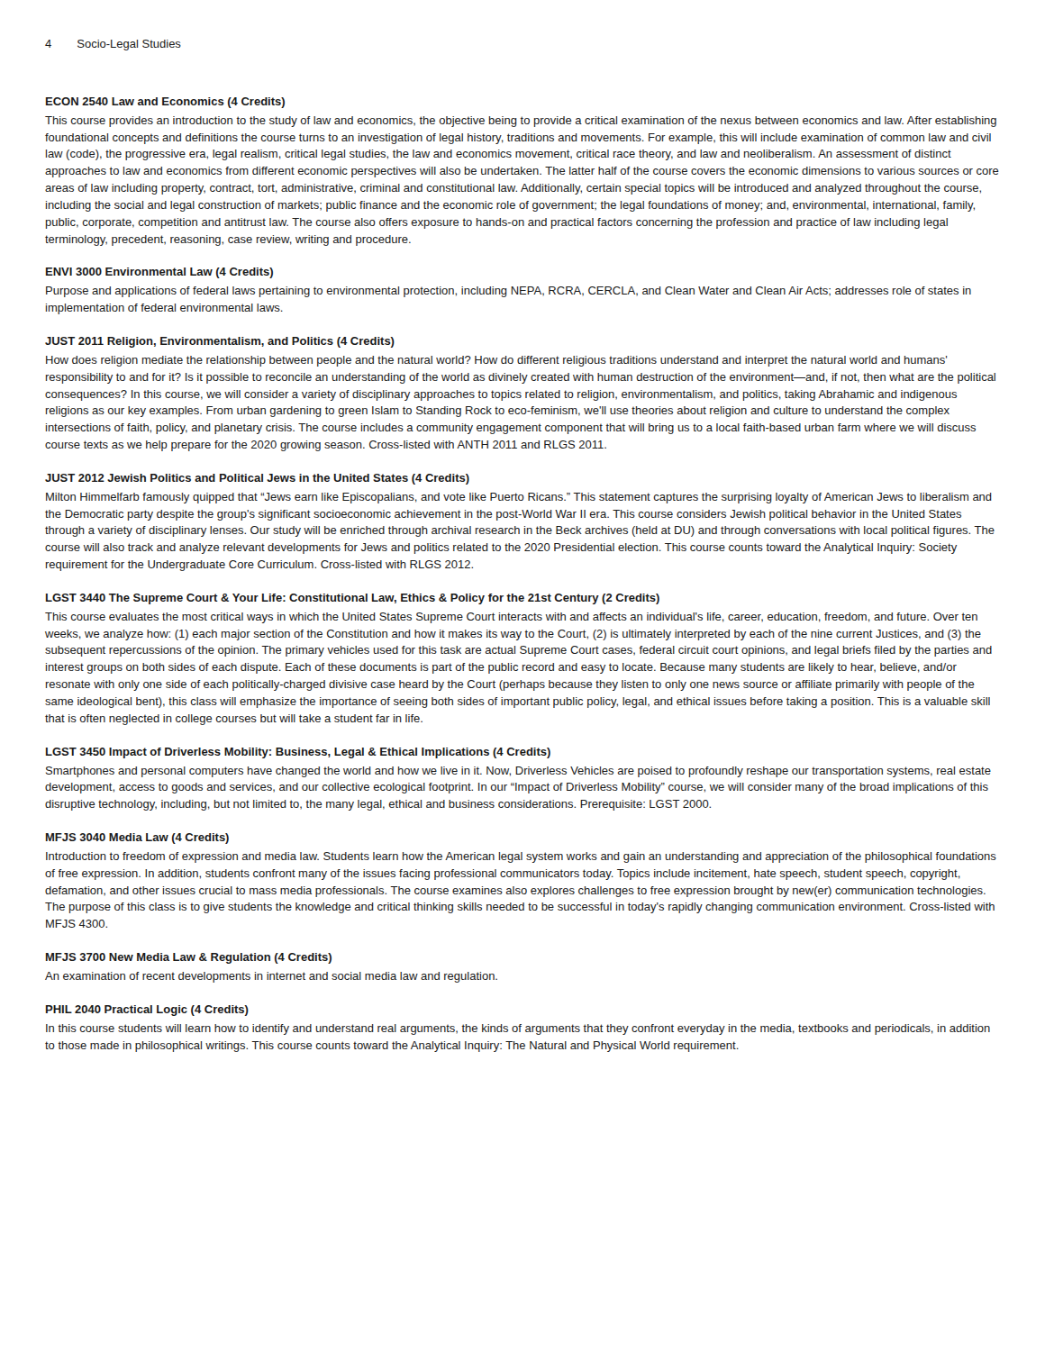4 Socio-Legal Studies
ECON 2540 Law and Economics (4 Credits)
This course provides an introduction to the study of law and economics, the objective being to provide a critical examination of the nexus between economics and law. After establishing foundational concepts and definitions the course turns to an investigation of legal history, traditions and movements. For example, this will include examination of common law and civil law (code), the progressive era, legal realism, critical legal studies, the law and economics movement, critical race theory, and law and neoliberalism. An assessment of distinct approaches to law and economics from different economic perspectives will also be undertaken. The latter half of the course covers the economic dimensions to various sources or core areas of law including property, contract, tort, administrative, criminal and constitutional law. Additionally, certain special topics will be introduced and analyzed throughout the course, including the social and legal construction of markets; public finance and the economic role of government; the legal foundations of money; and, environmental, international, family, public, corporate, competition and antitrust law. The course also offers exposure to hands-on and practical factors concerning the profession and practice of law including legal terminology, precedent, reasoning, case review, writing and procedure.
ENVI 3000 Environmental Law (4 Credits)
Purpose and applications of federal laws pertaining to environmental protection, including NEPA, RCRA, CERCLA, and Clean Water and Clean Air Acts; addresses role of states in implementation of federal environmental laws.
JUST 2011 Religion, Environmentalism, and Politics (4 Credits)
How does religion mediate the relationship between people and the natural world? How do different religious traditions understand and interpret the natural world and humans' responsibility to and for it? Is it possible to reconcile an understanding of the world as divinely created with human destruction of the environment—and, if not, then what are the political consequences? In this course, we will consider a variety of disciplinary approaches to topics related to religion, environmentalism, and politics, taking Abrahamic and indigenous religions as our key examples. From urban gardening to green Islam to Standing Rock to eco-feminism, we'll use theories about religion and culture to understand the complex intersections of faith, policy, and planetary crisis. The course includes a community engagement component that will bring us to a local faith-based urban farm where we will discuss course texts as we help prepare for the 2020 growing season. Cross-listed with ANTH 2011 and RLGS 2011.
JUST 2012 Jewish Politics and Political Jews in the United States (4 Credits)
Milton Himmelfarb famously quipped that “Jews earn like Episcopalians, and vote like Puerto Ricans.” This statement captures the surprising loyalty of American Jews to liberalism and the Democratic party despite the group's significant socioeconomic achievement in the post-World War II era. This course considers Jewish political behavior in the United States through a variety of disciplinary lenses. Our study will be enriched through archival research in the Beck archives (held at DU) and through conversations with local political figures. The course will also track and analyze relevant developments for Jews and politics related to the 2020 Presidential election. This course counts toward the Analytical Inquiry: Society requirement for the Undergraduate Core Curriculum. Cross-listed with RLGS 2012.
LGST 3440 The Supreme Court & Your Life: Constitutional Law, Ethics & Policy for the 21st Century (2 Credits)
This course evaluates the most critical ways in which the United States Supreme Court interacts with and affects an individual's life, career, education, freedom, and future. Over ten weeks, we analyze how: (1) each major section of the Constitution and how it makes its way to the Court, (2) is ultimately interpreted by each of the nine current Justices, and (3) the subsequent repercussions of the opinion. The primary vehicles used for this task are actual Supreme Court cases, federal circuit court opinions, and legal briefs filed by the parties and interest groups on both sides of each dispute. Each of these documents is part of the public record and easy to locate. Because many students are likely to hear, believe, and/or resonate with only one side of each politically-charged divisive case heard by the Court (perhaps because they listen to only one news source or affiliate primarily with people of the same ideological bent), this class will emphasize the importance of seeing both sides of important public policy, legal, and ethical issues before taking a position. This is a valuable skill that is often neglected in college courses but will take a student far in life.
LGST 3450 Impact of Driverless Mobility: Business, Legal & Ethical Implications (4 Credits)
Smartphones and personal computers have changed the world and how we live in it. Now, Driverless Vehicles are poised to profoundly reshape our transportation systems, real estate development, access to goods and services, and our collective ecological footprint. In our “Impact of Driverless Mobility” course, we will consider many of the broad implications of this disruptive technology, including, but not limited to, the many legal, ethical and business considerations. Prerequisite: LGST 2000.
MFJS 3040 Media Law (4 Credits)
Introduction to freedom of expression and media law. Students learn how the American legal system works and gain an understanding and appreciation of the philosophical foundations of free expression. In addition, students confront many of the issues facing professional communicators today. Topics include incitement, hate speech, student speech, copyright, defamation, and other issues crucial to mass media professionals. The course examines also explores challenges to free expression brought by new(er) communication technologies. The purpose of this class is to give students the knowledge and critical thinking skills needed to be successful in today's rapidly changing communication environment. Cross-listed with MFJS 4300.
MFJS 3700 New Media Law & Regulation (4 Credits)
An examination of recent developments in internet and social media law and regulation.
PHIL 2040 Practical Logic (4 Credits)
In this course students will learn how to identify and understand real arguments, the kinds of arguments that they confront everyday in the media, textbooks and periodicals, in addition to those made in philosophical writings. This course counts toward the Analytical Inquiry: The Natural and Physical World requirement.